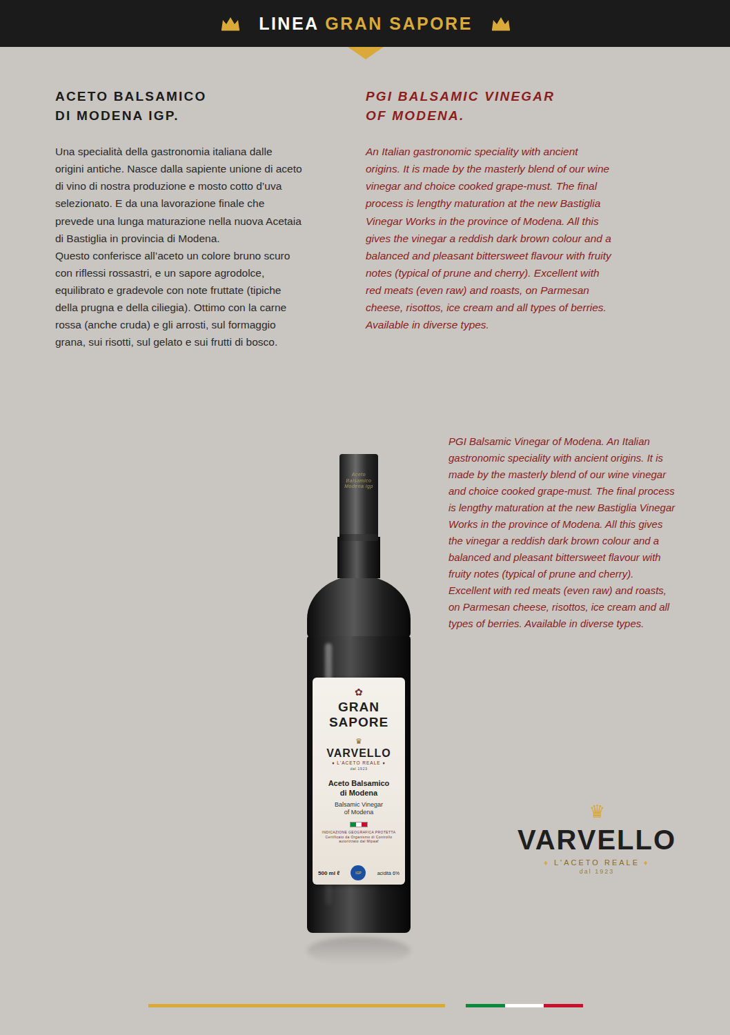LINEA GRAN SAPORE
ACETO BALSAMICO
DI MODENA IGP.
Una specialità della gastronomia italiana dalle origini antiche. Nasce dalla sapiente unione di aceto di vino di nostra produzione e mosto cotto d’uva selezionato. E da una lavorazione finale che prevede una lunga maturazione nella nuova Acetaia di Bastiglia in provincia di Modena.
Questo conferisce all’aceto un colore bruno scuro con riflessi rossastri, e un sapore agrodolce, equilibrato e gradevole con note fruttate (tipiche della prugna e della ciliegia). Ottimo con la carne rossa (anche cruda) e gli arrosti, sul formaggio grana, sui risotti, sul gelato e sui frutti di bosco.
PGI BALSAMIC VINEGAR
OF MODENA.
An Italian gastronomic speciality with ancient origins. It is made by the masterly blend of our wine vinegar and choice cooked grape-must. The final process is lengthy maturation at the new Bastiglia Vinegar Works in the province of Modena. All this gives the vinegar a reddish dark brown colour and a balanced and pleasant bittersweet flavour with fruity notes (typical of prune and cherry). Excellent with red meats (even raw) and roasts, on Parmesan cheese, risottos, ice cream and all types of berries. Available in diverse types.
PGI Balsamic Vinegar of Modena. An Italian gastronomic speciality with ancient origins. It is made by the masterly blend of our wine vinegar and choice cooked grape-must. The final process is lengthy maturation at the new Bastiglia Vinegar Works in the province of Modena. All this gives the vinegar a reddish dark brown colour and a balanced and pleasant bittersweet flavour with fruity notes (typical of prune and cherry). Excellent with red meats (even raw) and roasts, on Parmesan cheese, risottos, ice cream and all types of berries. Available in diverse types.
Aceto Balsamico
Modena igp
✿
GRAN SAPORE
♛
VARVELLO
♦ L'ACETO REALE ♦
dal 1923
Aceto Balsamico
di Modena
Balsamic Vinegar
of Modena
INDICAZIONE GEOGRAFICA PROTETTA
Certificato da Organismo di Controllo autorizzato dal Mipaaf
500 ml ℓ IGP acidità 6%
♛
VARVELLO
♦ L'ACETO REALE ♦
dal 1923